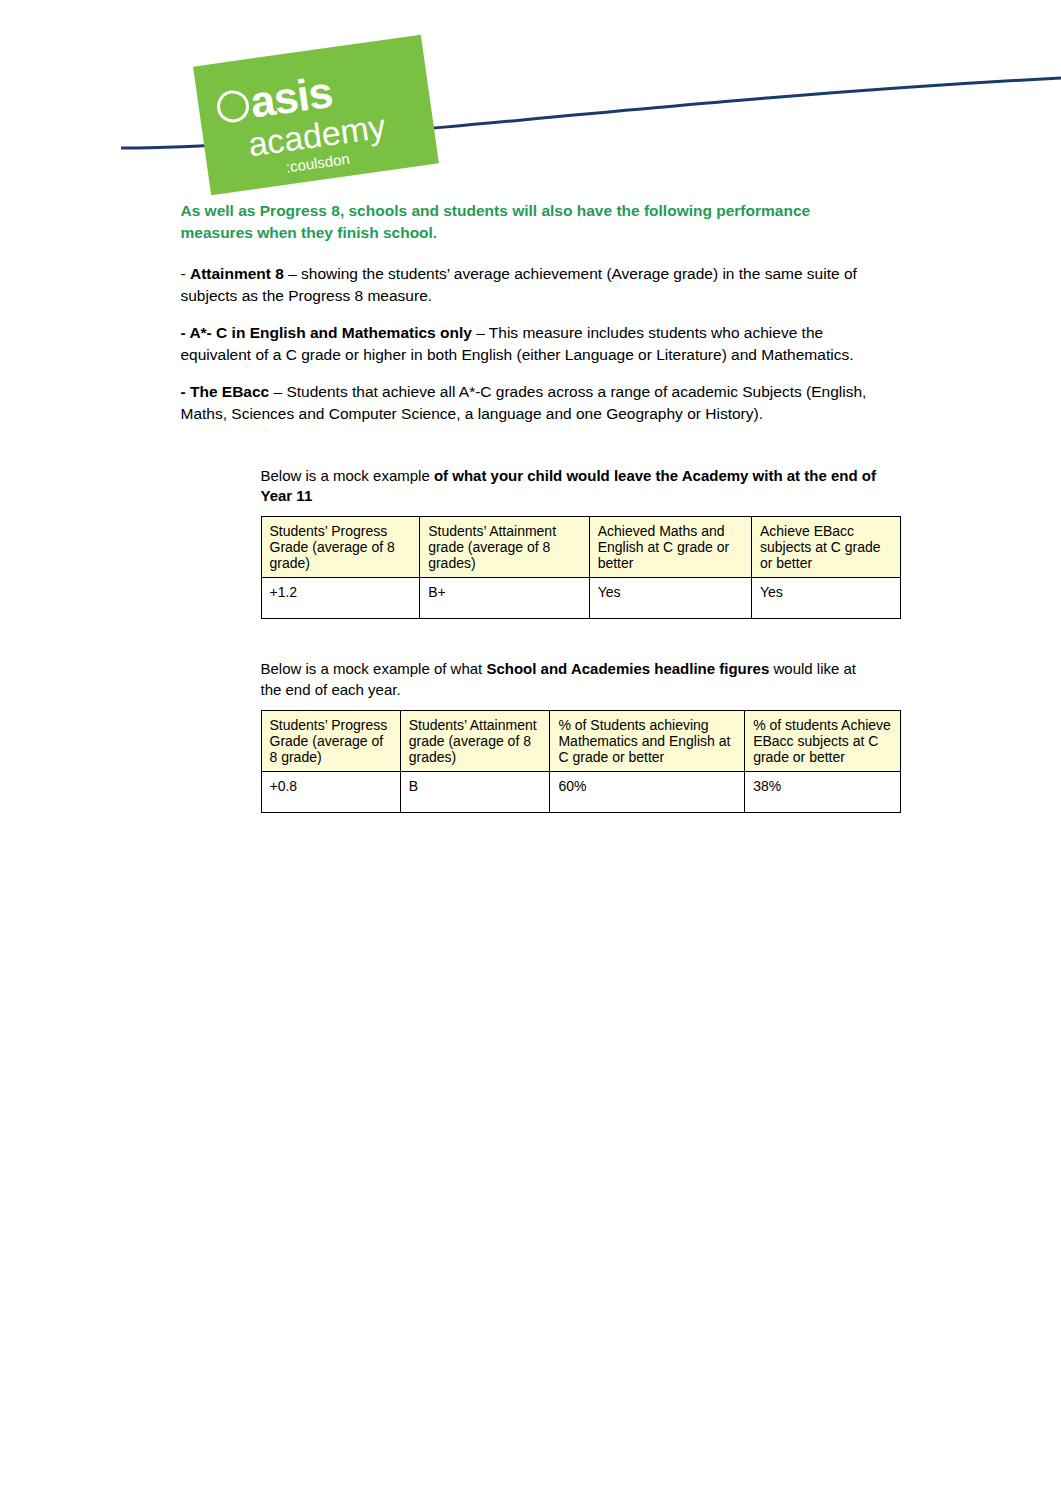asis
academy
:coulsdon
As well as Progress 8, schools and students will also have the following performance measures when they finish school.
- Attainment 8 – showing the students’ average achievement (Average grade) in the same suite of subjects as the Progress 8 measure.
- A*- C in English and Mathematics only – This measure includes students who achieve the equivalent of a C grade or higher in both English (either Language or Literature) and Mathematics.
- The EBacc – Students that achieve all A*-C grades across a range of academic Subjects (English, Maths, Sciences and Computer Science, a language and one Geography or History).
Below is a mock example of what your child would leave the Academy with at the end of Year 11
| Students’ Progress Grade (average of 8 grade) | Students’ Attainment grade (average of 8 grades) | Achieved Maths and English at C grade or better | Achieve EBacc subjects at C grade or better |
| --- | --- | --- | --- |
| +1.2 | B+ | Yes | Yes |
Below is a mock example of what School and Academies headline figures would like at the end of each year.
| Students’ Progress Grade (average of 8 grade) | Students’ Attainment grade (average of 8 grades) | % of Students achieving Mathematics and English at C grade or better | % of students Achieve EBacc subjects at C grade or better |
| --- | --- | --- | --- |
| +0.8 | B | 60% | 38% |